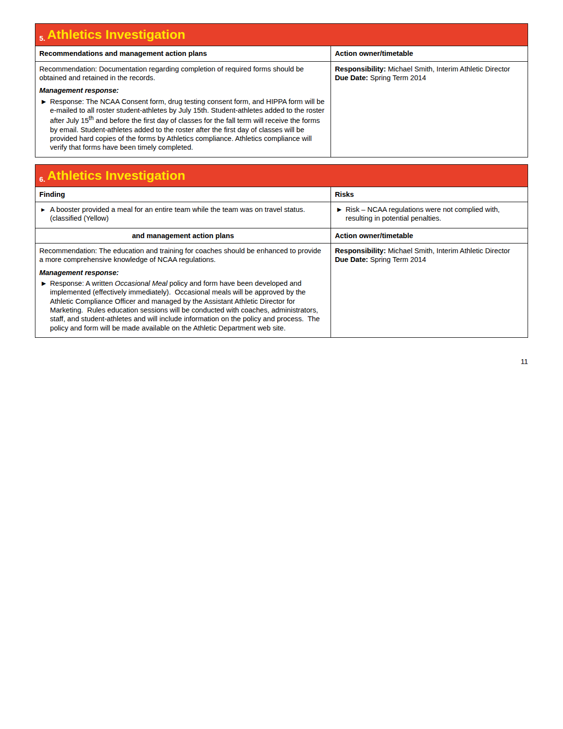| 5. Athletics Investigation |
| Recommendations and management action plans | Action owner/timetable |
| Recommendation: Documentation regarding completion of required forms should be obtained and retained in the records. Management response: Response: The NCAA Consent form, drug testing consent form, and HIPPA form will be e-mailed to all roster student-athletes by July 15th. Student-athletes added to the roster after July 15 th and before the first day of classes for the fall term will receive the forms by email. Student-athletes added to the roster after the first day of classes will be provided hard copies of the forms by Athletics compliance. Athletics compliance will verify that forms have been timely completed. | Responsibility: Michael Smith, Interim Athletic Director Due Date: Spring Term 2014 |
| 6. Athletics Investigation |
| Finding | Risks |
| A booster provided a meal for an entire team while the team was on travel status. (classified (Yellow) | Risk – NCAA regulations were not complied with, resulting in potential penalties. |
| and management action plans | Action owner/timetable |
| Recommendation: The education and training for coaches should be enhanced to provide a more comprehensive knowledge of NCAA regulations. Management response: Response: A written Occasional Meal policy and form have been developed and implemented (effectively immediately). Occasional meals will be approved by the Athletic Compliance Officer and managed by the Assistant Athletic Director for Marketing. Rules education sessions will be conducted with coaches, administrators, staff, and student-athletes and will include information on the policy and process. The policy and form will be made available on the Athletic Department web site. | Responsibility: Michael Smith, Interim Athletic Director Due Date: Spring Term 2014 |
11